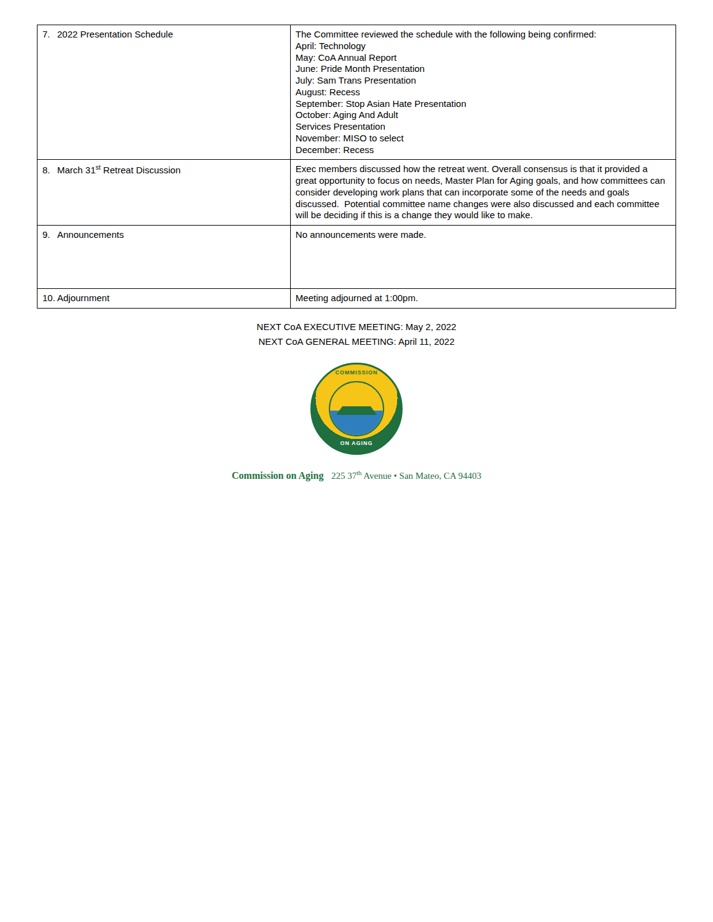| 7. 2022 Presentation Schedule | The Committee reviewed the schedule with the following being confirmed: April: Technology May: CoA Annual Report June: Pride Month Presentation July: Sam Trans Presentation August: Recess September: Stop Asian Hate Presentation October: Aging And Adult Services Presentation November: MISO to select December: Recess |
| 8. March 31 st Retreat Discussion | Exec members discussed how the retreat went. Overall consensus is that it provided a great opportunity to focus on needs, Master Plan for Aging goals, and how committees can consider developing work plans that can incorporate some of the needs and goals discussed. Potential committee name changes were also discussed and each committee will be deciding if this is a change they would like to make. |
| 9. Announcements | No announcements were made. |
| 10. Adjournment | Meeting adjourned at 1:00pm. |
NEXT CoA EXECUTIVE MEETING: May 2, 2022
NEXT CoA GENERAL MEETING: April 11, 2022
Commission on Aging 225 37th Avenue • San Mateo, CA 94403